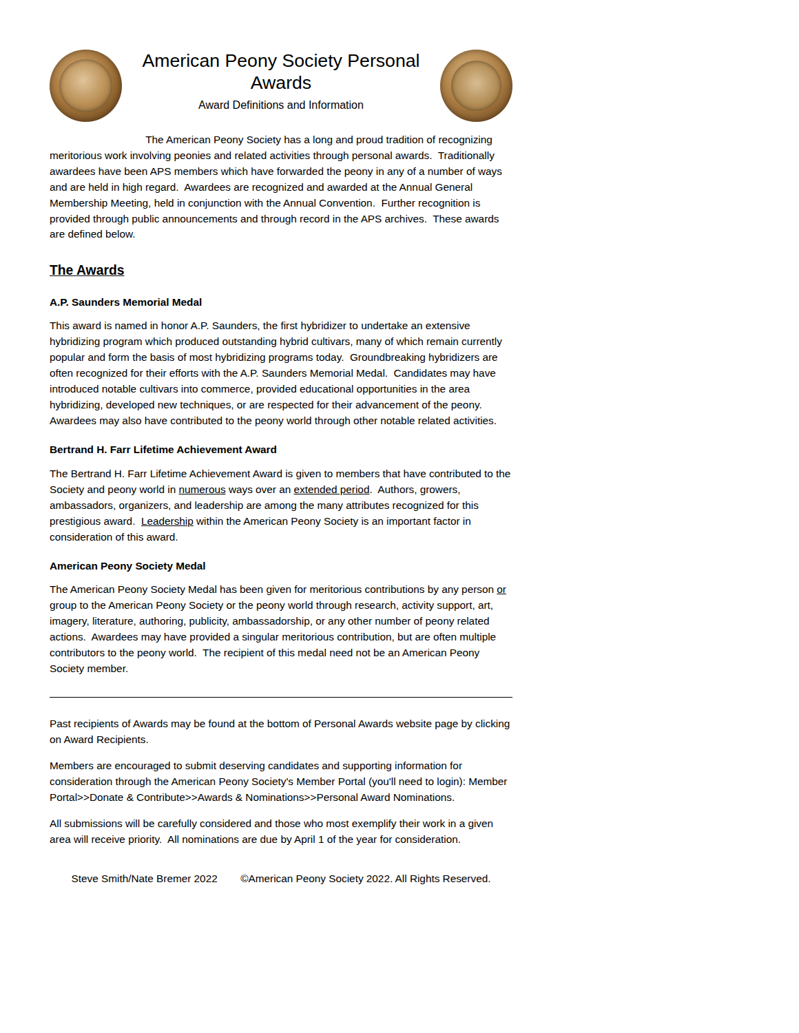American Peony Society Personal Awards
Award Definitions and Information
The American Peony Society has a long and proud tradition of recognizing meritorious work involving peonies and related activities through personal awards. Traditionally awardees have been APS members which have forwarded the peony in any of a number of ways and are held in high regard. Awardees are recognized and awarded at the Annual General Membership Meeting, held in conjunction with the Annual Convention. Further recognition is provided through public announcements and through record in the APS archives. These awards are defined below.
The Awards
A.P. Saunders Memorial Medal
This award is named in honor A.P. Saunders, the first hybridizer to undertake an extensive hybridizing program which produced outstanding hybrid cultivars, many of which remain currently popular and form the basis of most hybridizing programs today. Groundbreaking hybridizers are often recognized for their efforts with the A.P. Saunders Memorial Medal. Candidates may have introduced notable cultivars into commerce, provided educational opportunities in the area hybridizing, developed new techniques, or are respected for their advancement of the peony. Awardees may also have contributed to the peony world through other notable related activities.
Bertrand H. Farr Lifetime Achievement Award
The Bertrand H. Farr Lifetime Achievement Award is given to members that have contributed to the Society and peony world in numerous ways over an extended period. Authors, growers, ambassadors, organizers, and leadership are among the many attributes recognized for this prestigious award. Leadership within the American Peony Society is an important factor in consideration of this award.
American Peony Society Medal
The American Peony Society Medal has been given for meritorious contributions by any person or group to the American Peony Society or the peony world through research, activity support, art, imagery, literature, authoring, publicity, ambassadorship, or any other number of peony related actions. Awardees may have provided a singular meritorious contribution, but are often multiple contributors to the peony world. The recipient of this medal need not be an American Peony Society member.
Past recipients of Awards may be found at the bottom of Personal Awards website page by clicking on Award Recipients.
Members are encouraged to submit deserving candidates and supporting information for consideration through the American Peony Society's Member Portal (you'll need to login): Member Portal>>Donate & Contribute>>Awards & Nominations>>Personal Award Nominations.
All submissions will be carefully considered and those who most exemplify their work in a given area will receive priority. All nominations are due by April 1 of the year for consideration.
Steve Smith/Nate Bremer 2022 ©American Peony Society 2022. All Rights Reserved.